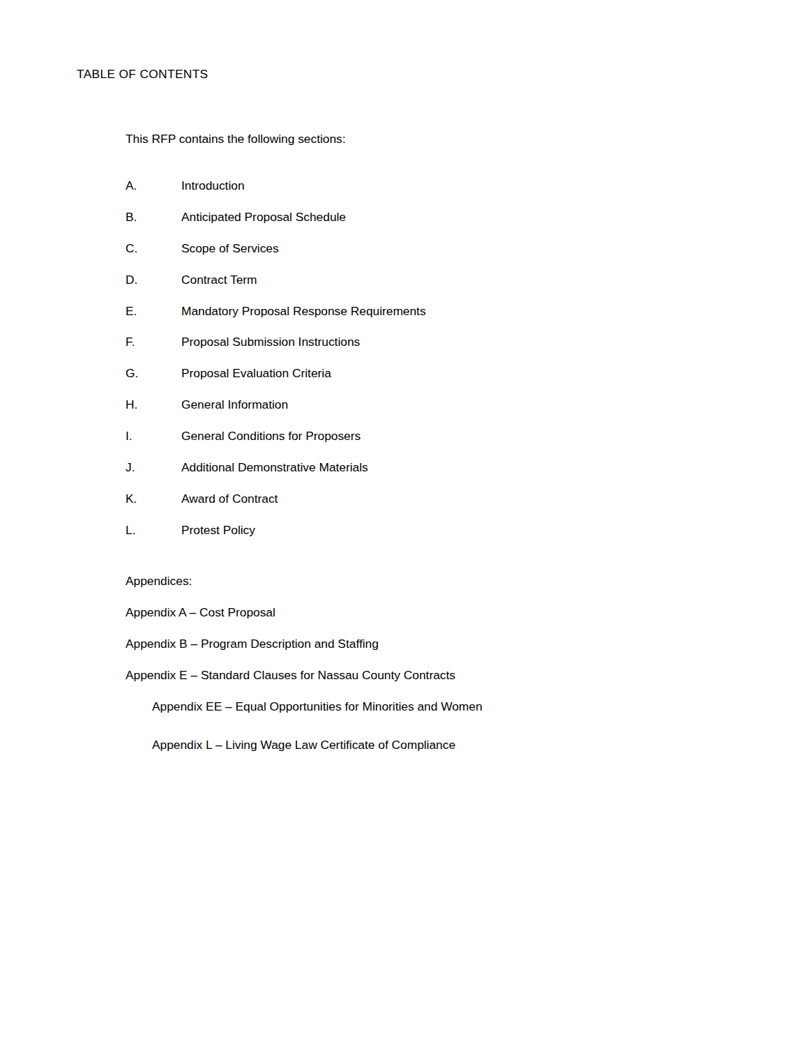TABLE OF CONTENTS
This RFP contains the following sections:
A. Introduction
B. Anticipated Proposal Schedule
C. Scope of Services
D. Contract Term
E. Mandatory Proposal Response Requirements
F. Proposal Submission Instructions
G. Proposal Evaluation Criteria
H. General Information
I. General Conditions for Proposers
J. Additional Demonstrative Materials
K. Award of Contract
L. Protest Policy
Appendices:
Appendix A – Cost Proposal
Appendix B – Program Description and Staffing
Appendix E – Standard Clauses for Nassau County Contracts
Appendix EE – Equal Opportunities for Minorities and Women
Appendix L – Living Wage Law Certificate of Compliance